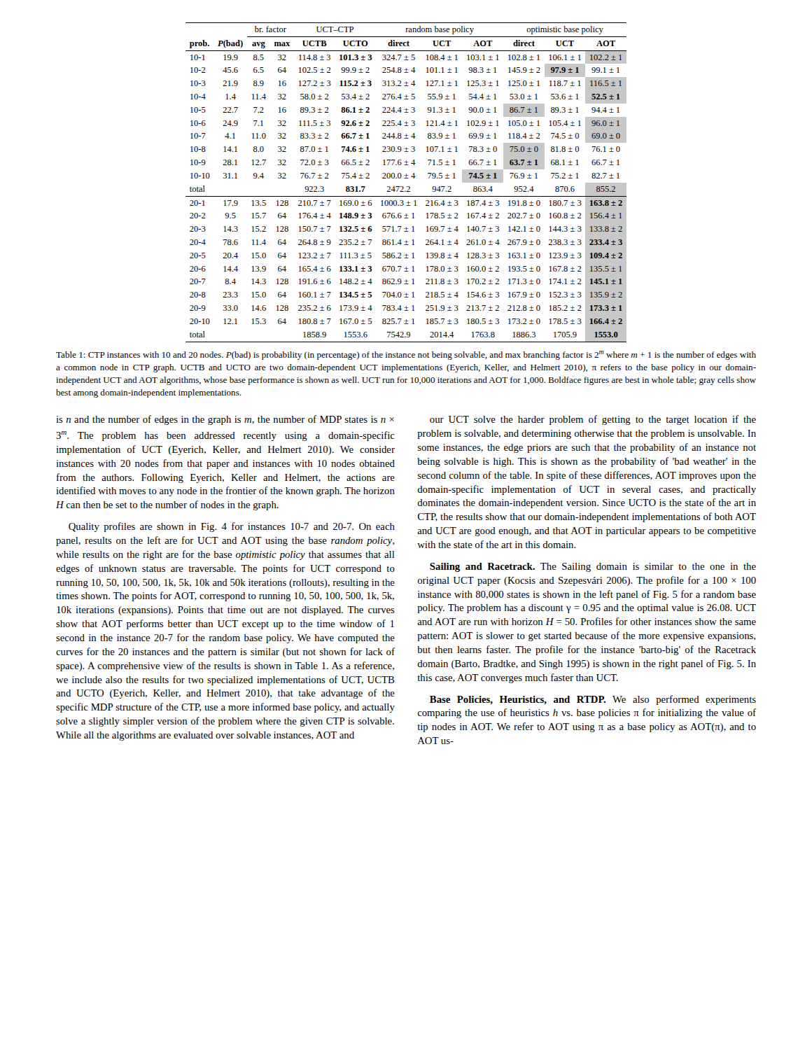| | | br. factor | UCT–CTP | random base policy | optimistic base policy |
| --- | --- | --- | --- | --- | --- |
| prob. | P (bad) | avg | max | UCTB | UCTO | direct | UCT | AOT | direct | UCT | AOT |
| 10-1 | 19.9 | 8.5 | 32 | 114.8 ± 3 | 101.3 ± 3 | 324.7 ± 5 | 108.4 ± 1 | 103.1 ± 1 | 102.8 ± 1 | 106.1 ± 1 | 102.2 ± 1 |
| 10-2 | 45.6 | 6.5 | 64 | 102.5 ± 2 | 99.9 ± 2 | 254.8 ± 4 | 101.1 ± 1 | 98.3 ± 1 | 145.9 ± 2 | 97.9 ± 1 | 99.1 ± 1 |
| 10-3 | 21.9 | 8.9 | 16 | 127.2 ± 3 | 115.2 ± 3 | 313.2 ± 4 | 127.1 ± 1 | 125.3 ± 1 | 125.0 ± 1 | 118.7 ± 1 | 116.5 ± 1 |
| 10-4 | 1.4 | 11.4 | 32 | 58.0 ± 2 | 53.4 ± 2 | 276.4 ± 5 | 55.9 ± 1 | 54.4 ± 1 | 53.0 ± 1 | 53.6 ± 1 | 52.5 ± 1 |
| 10-5 | 22.7 | 7.2 | 16 | 89.3 ± 2 | 86.1 ± 2 | 224.4 ± 3 | 91.3 ± 1 | 90.0 ± 1 | 86.7 ± 1 | 89.3 ± 1 | 94.4 ± 1 |
| 10-6 | 24.9 | 7.1 | 32 | 111.5 ± 3 | 92.6 ± 2 | 225.4 ± 3 | 121.4 ± 1 | 102.9 ± 1 | 105.0 ± 1 | 105.4 ± 1 | 96.0 ± 1 |
| 10-7 | 4.1 | 11.0 | 32 | 83.3 ± 2 | 66.7 ± 1 | 244.8 ± 4 | 83.9 ± 1 | 69.9 ± 1 | 118.4 ± 2 | 74.5 ± 0 | 69.0 ± 0 |
| 10-8 | 14.1 | 8.0 | 32 | 87.0 ± 1 | 74.6 ± 1 | 230.9 ± 3 | 107.1 ± 1 | 78.3 ± 0 | 75.0 ± 0 | 81.8 ± 0 | 76.1 ± 0 |
| 10-9 | 28.1 | 12.7 | 32 | 72.0 ± 3 | 66.5 ± 2 | 177.6 ± 4 | 71.5 ± 1 | 66.7 ± 1 | 63.7 ± 1 | 68.1 ± 1 | 66.7 ± 1 |
| 10-10 | 31.1 | 9.4 | 32 | 76.7 ± 2 | 75.4 ± 2 | 200.0 ± 4 | 79.5 ± 1 | 74.5 ± 1 | 76.9 ± 1 | 75.2 ± 1 | 82.7 ± 1 |
| total | | | | 922.3 | 831.7 | 2472.2 | 947.2 | 863.4 | 952.4 | 870.6 | 855.2 |
| 20-1 | 17.9 | 13.5 | 128 | 210.7 ± 7 | 169.0 ± 6 | 1000.3 ± 1 | 216.4 ± 3 | 187.4 ± 3 | 191.8 ± 0 | 180.7 ± 3 | 163.8 ± 2 |
| 20-2 | 9.5 | 15.7 | 64 | 176.4 ± 4 | 148.9 ± 3 | 676.6 ± 1 | 178.5 ± 2 | 167.4 ± 2 | 202.7 ± 0 | 160.8 ± 2 | 156.4 ± 1 |
| 20-3 | 14.3 | 15.2 | 128 | 150.7 ± 7 | 132.5 ± 6 | 571.7 ± 1 | 169.7 ± 4 | 140.7 ± 3 | 142.1 ± 0 | 144.3 ± 3 | 133.8 ± 2 |
| 20-4 | 78.6 | 11.4 | 64 | 264.8 ± 9 | 235.2 ± 7 | 861.4 ± 1 | 264.1 ± 4 | 261.0 ± 4 | 267.9 ± 0 | 238.3 ± 3 | 233.4 ± 3 |
| 20-5 | 20.4 | 15.0 | 64 | 123.2 ± 7 | 111.3 ± 5 | 586.2 ± 1 | 139.8 ± 4 | 128.3 ± 3 | 163.1 ± 0 | 123.9 ± 3 | 109.4 ± 2 |
| 20-6 | 14.4 | 13.9 | 64 | 165.4 ± 6 | 133.1 ± 3 | 670.7 ± 1 | 178.0 ± 3 | 160.0 ± 2 | 193.5 ± 0 | 167.8 ± 2 | 135.5 ± 1 |
| 20-7 | 8.4 | 14.3 | 128 | 191.6 ± 6 | 148.2 ± 4 | 862.9 ± 1 | 211.8 ± 3 | 170.2 ± 2 | 171.3 ± 0 | 174.1 ± 2 | 145.1 ± 1 |
| 20-8 | 23.3 | 15.0 | 64 | 160.1 ± 7 | 134.5 ± 5 | 704.0 ± 1 | 218.5 ± 4 | 154.6 ± 3 | 167.9 ± 0 | 152.3 ± 3 | 135.9 ± 2 |
| 20-9 | 33.0 | 14.6 | 128 | 235.2 ± 6 | 173.9 ± 4 | 783.4 ± 1 | 251.9 ± 3 | 213.7 ± 2 | 212.8 ± 0 | 185.2 ± 2 | 173.3 ± 1 |
| 20-10 | 12.1 | 15.3 | 64 | 180.8 ± 7 | 167.0 ± 5 | 825.7 ± 1 | 185.7 ± 3 | 180.5 ± 3 | 173.2 ± 0 | 178.5 ± 3 | 166.4 ± 2 |
| total | | | | 1858.9 | 1553.6 | 7542.9 | 2014.4 | 1763.8 | 1886.3 | 1705.9 | 1553.0 |
Table 1: CTP instances with 10 and 20 nodes. P(bad) is probability (in percentage) of the instance not being solvable, and max branching factor is 2m where m + 1 is the number of edges with a common node in CTP graph. UCTB and UCTO are two domain-dependent UCT implementations (Eyerich, Keller, and Helmert 2010), π refers to the base policy in our domain-independent UCT and AOT algorithms, whose base performance is shown as well. UCT run for 10,000 iterations and AOT for 1,000. Boldface figures are best in whole table; gray cells show best among domain-independent implementations.
is n and the number of edges in the graph is m, the number of MDP states is n × 3m. The problem has been addressed recently using a domain-specific implementation of UCT (Eyerich, Keller, and Helmert 2010). We consider instances with 20 nodes from that paper and instances with 10 nodes obtained from the authors. Following Eyerich, Keller and Helmert, the actions are identified with moves to any node in the frontier of the known graph. The horizon H can then be set to the number of nodes in the graph.
Quality profiles are shown in Fig. 4 for instances 10-7 and 20-7. On each panel, results on the left are for UCT and AOT using the base random policy, while results on the right are for the base optimistic policy that assumes that all edges of unknown status are traversable. The points for UCT correspond to running 10, 50, 100, 500, 1k, 5k, 10k and 50k iterations (rollouts), resulting in the times shown. The points for AOT, correspond to running 10, 50, 100, 500, 1k, 5k, 10k iterations (expansions). Points that time out are not displayed. The curves show that AOT performs better than UCT except up to the time window of 1 second in the instance 20-7 for the random base policy. We have computed the curves for the 20 instances and the pattern is similar (but not shown for lack of space). A comprehensive view of the results is shown in Table 1. As a reference, we include also the results for two specialized implementations of UCT, UCTB and UCTO (Eyerich, Keller, and Helmert 2010), that take advantage of the specific MDP structure of the CTP, use a more informed base policy, and actually solve a slightly simpler version of the problem where the given CTP is solvable. While all the algorithms are evaluated over solvable instances, AOT and
our UCT solve the harder problem of getting to the target location if the problem is solvable, and determining otherwise that the problem is unsolvable. In some instances, the edge priors are such that the probability of an instance not being solvable is high. This is shown as the probability of 'bad weather' in the second column of the table. In spite of these differences, AOT improves upon the domain-specific implementation of UCT in several cases, and practically dominates the domain-independent version. Since UCTO is the state of the art in CTP, the results show that our domain-independent implementations of both AOT and UCT are good enough, and that AOT in particular appears to be competitive with the state of the art in this domain.
Sailing and Racetrack. The Sailing domain is similar to the one in the original UCT paper (Kocsis and Szepesvári 2006). The profile for a 100 × 100 instance with 80,000 states is shown in the left panel of Fig. 5 for a random base policy. The problem has a discount γ = 0.95 and the optimal value is 26.08. UCT and AOT are run with horizon H = 50. Profiles for other instances show the same pattern: AOT is slower to get started because of the more expensive expansions, but then learns faster. The profile for the instance 'barto-big' of the Racetrack domain (Barto, Bradtke, and Singh 1995) is shown in the right panel of Fig. 5. In this case, AOT converges much faster than UCT.
Base Policies, Heuristics, and RTDP. We also performed experiments comparing the use of heuristics h vs. base policies π for initializing the value of tip nodes in AOT. We refer to AOT using π as a base policy as AOT(π), and to AOT us-